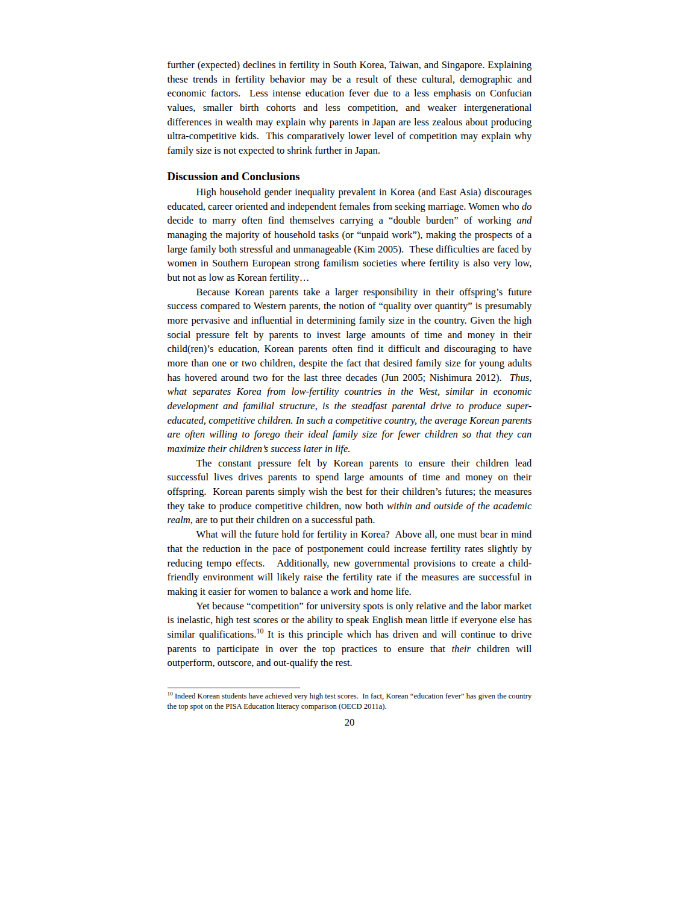further (expected) declines in fertility in South Korea, Taiwan, and Singapore. Explaining these trends in fertility behavior may be a result of these cultural, demographic and economic factors. Less intense education fever due to a less emphasis on Confucian values, smaller birth cohorts and less competition, and weaker intergenerational differences in wealth may explain why parents in Japan are less zealous about producing ultra-competitive kids. This comparatively lower level of competition may explain why family size is not expected to shrink further in Japan.
Discussion and Conclusions
High household gender inequality prevalent in Korea (and East Asia) discourages educated, career oriented and independent females from seeking marriage. Women who do decide to marry often find themselves carrying a “double burden” of working and managing the majority of household tasks (or “unpaid work”), making the prospects of a large family both stressful and unmanageable (Kim 2005). These difficulties are faced by women in Southern European strong familism societies where fertility is also very low, but not as low as Korean fertility…
Because Korean parents take a larger responsibility in their offspring’s future success compared to Western parents, the notion of “quality over quantity” is presumably more pervasive and influential in determining family size in the country. Given the high social pressure felt by parents to invest large amounts of time and money in their child(ren)’s education, Korean parents often find it difficult and discouraging to have more than one or two children, despite the fact that desired family size for young adults has hovered around two for the last three decades (Jun 2005; Nishimura 2012). Thus, what separates Korea from low-fertility countries in the West, similar in economic development and familial structure, is the steadfast parental drive to produce super-educated, competitive children. In such a competitive country, the average Korean parents are often willing to forego their ideal family size for fewer children so that they can maximize their children’s success later in life.
The constant pressure felt by Korean parents to ensure their children lead successful lives drives parents to spend large amounts of time and money on their offspring. Korean parents simply wish the best for their children’s futures; the measures they take to produce competitive children, now both within and outside of the academic realm, are to put their children on a successful path.
What will the future hold for fertility in Korea? Above all, one must bear in mind that the reduction in the pace of postponement could increase fertility rates slightly by reducing tempo effects. Additionally, new governmental provisions to create a child-friendly environment will likely raise the fertility rate if the measures are successful in making it easier for women to balance a work and home life.
Yet because “competition” for university spots is only relative and the labor market is inelastic, high test scores or the ability to speak English mean little if everyone else has similar qualifications.10 It is this principle which has driven and will continue to drive parents to participate in over the top practices to ensure that their children will outperform, outscore, and out-qualify the rest.
10 Indeed Korean students have achieved very high test scores. In fact, Korean “education fever” has given the country the top spot on the PISA Education literacy comparison (OECD 2011a).
20